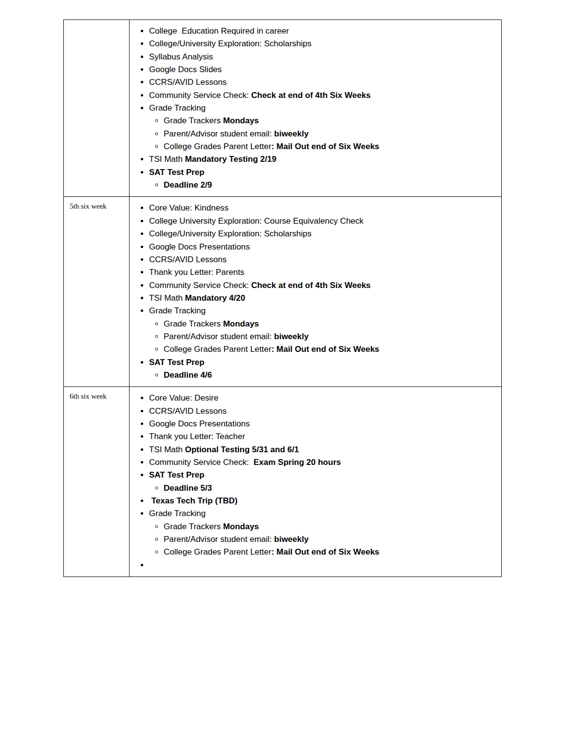| | College Education Required in career College/University Exploration: Scholarships Syllabus Analysis Google Docs Slides CCRS/AVID Lessons Community Service Check: Check at end of 4th Six Weeks Grade Tracking Grade Trackers Mondays Parent/Advisor student email: biweekly College Grades Parent Letter : Mail Out end of Six Weeks TSI Math Mandatory Testing 2/19 SAT Test Prep Deadline 2/9 |
| 5th six week | Core Value: Kindness College University Exploration: Course Equivalency Check College/University Exploration: Scholarships Google Docs Presentations CCRS/AVID Lessons Thank you Letter: Parents Community Service Check: Check at end of 4th Six Weeks TSI Math Mandatory 4/20 Grade Tracking Grade Trackers Mondays Parent/Advisor student email: biweekly College Grades Parent Letter : Mail Out end of Six Weeks SAT Test Prep Deadline 4/6 |
| 6th six week | Core Value: Desire CCRS/AVID Lessons Google Docs Presentations Thank you Letter: Teacher TSI Math Optional Testing 5/31 and 6/1 Community Service Check: Exam Spring 20 hours SAT Test Prep Deadline 5/3 Texas Tech Trip (TBD) Grade Tracking Grade Trackers Mondays Parent/Advisor student email: biweekly College Grades Parent Letter : Mail Out end of Six Weeks |